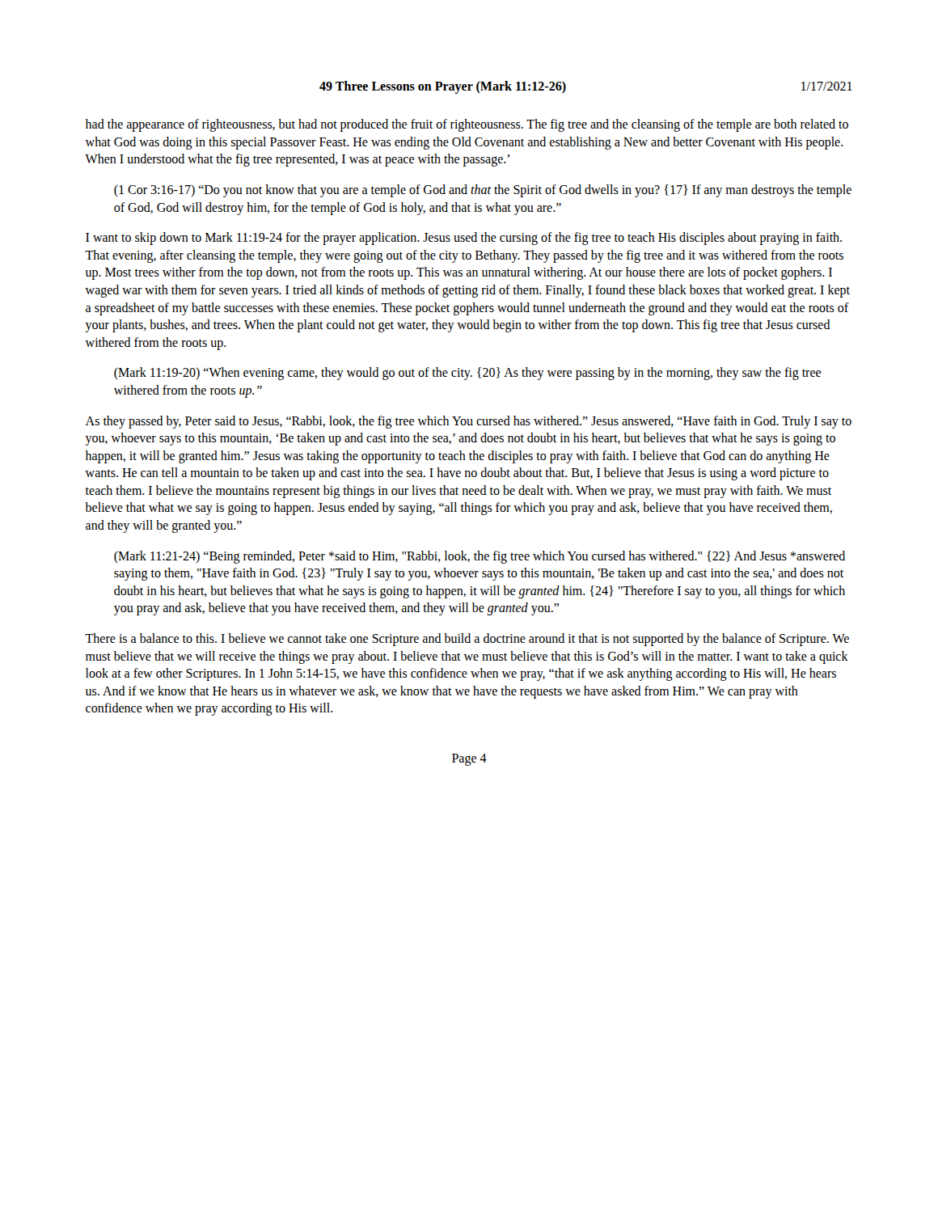1/17/2021 49 Three Lessons on Prayer (Mark 11:12-26)
had the appearance of righteousness, but had not produced the fruit of righteousness. The fig tree and the cleansing of the temple are both related to what God was doing in this special Passover Feast. He was ending the Old Covenant and establishing a New and better Covenant with His people. When I understood what the fig tree represented, I was at peace with the passage.’
(1 Cor 3:16-17) “Do you not know that you are a temple of God and that the Spirit of God dwells in you? {17} If any man destroys the temple of God, God will destroy him, for the temple of God is holy, and that is what you are.”
I want to skip down to Mark 11:19-24 for the prayer application. Jesus used the cursing of the fig tree to teach His disciples about praying in faith. That evening, after cleansing the temple, they were going out of the city to Bethany. They passed by the fig tree and it was withered from the roots up. Most trees wither from the top down, not from the roots up. This was an unnatural withering. At our house there are lots of pocket gophers. I waged war with them for seven years. I tried all kinds of methods of getting rid of them. Finally, I found these black boxes that worked great. I kept a spreadsheet of my battle successes with these enemies. These pocket gophers would tunnel underneath the ground and they would eat the roots of your plants, bushes, and trees. When the plant could not get water, they would begin to wither from the top down. This fig tree that Jesus cursed withered from the roots up.
(Mark 11:19-20) “When evening came, they would go out of the city. {20} As they were passing by in the morning, they saw the fig tree withered from the roots up.”
As they passed by, Peter said to Jesus, “Rabbi, look, the fig tree which You cursed has withered.” Jesus answered, “Have faith in God. Truly I say to you, whoever says to this mountain, ‘Be taken up and cast into the sea,’ and does not doubt in his heart, but believes that what he says is going to happen, it will be granted him.” Jesus was taking the opportunity to teach the disciples to pray with faith. I believe that God can do anything He wants. He can tell a mountain to be taken up and cast into the sea. I have no doubt about that. But, I believe that Jesus is using a word picture to teach them. I believe the mountains represent big things in our lives that need to be dealt with. When we pray, we must pray with faith. We must believe that what we say is going to happen. Jesus ended by saying, “all things for which you pray and ask, believe that you have received them, and they will be granted you.”
(Mark 11:21-24) “Being reminded, Peter *said to Him, "Rabbi, look, the fig tree which You cursed has withered." {22} And Jesus *answered saying to them, "Have faith in God. {23} "Truly I say to you, whoever says to this mountain, 'Be taken up and cast into the sea,' and does not doubt in his heart, but believes that what he says is going to happen, it will be granted him. {24} "Therefore I say to you, all things for which you pray and ask, believe that you have received them, and they will be granted you.”
There is a balance to this. I believe we cannot take one Scripture and build a doctrine around it that is not supported by the balance of Scripture. We must believe that we will receive the things we pray about. I believe that we must believe that this is God’s will in the matter. I want to take a quick look at a few other Scriptures. In 1 John 5:14-15, we have this confidence when we pray, “that if we ask anything according to His will, He hears us. And if we know that He hears us in whatever we ask, we know that we have the requests we have asked from Him.” We can pray with confidence when we pray according to His will.
Page 4